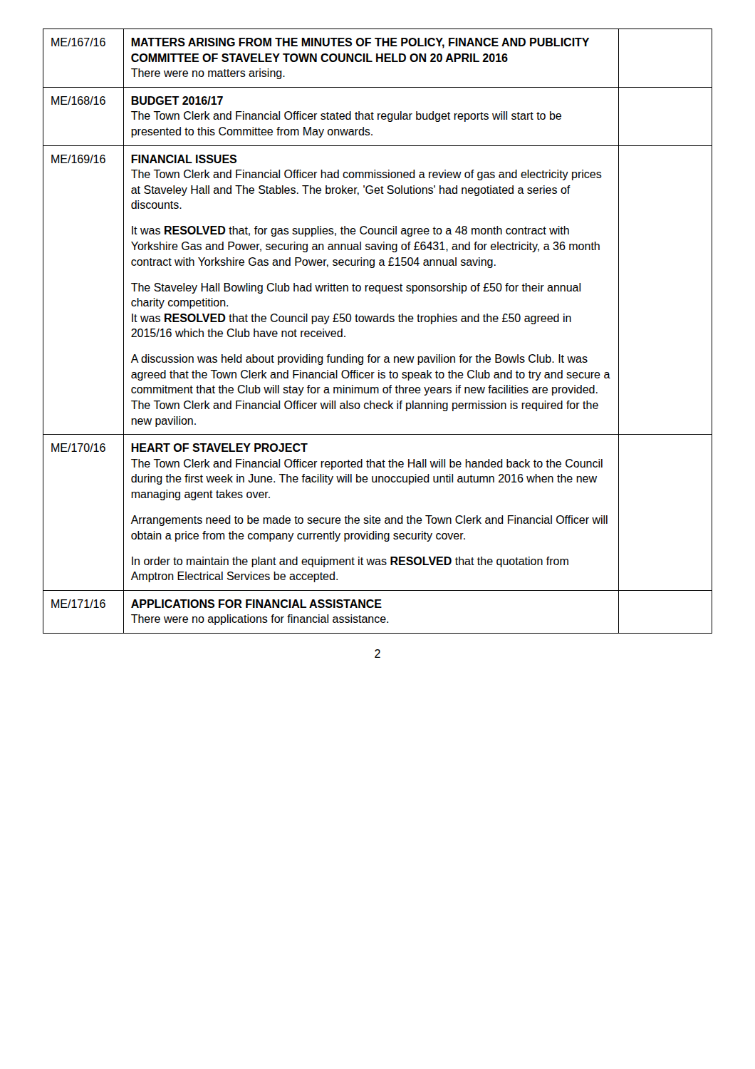| ME/167/16 | MATTERS ARISING FROM THE MINUTES OF THE POLICY, FINANCE AND PUBLICITY COMMITTEE OF STAVELEY TOWN COUNCIL HELD ON 20 APRIL 2016 There were no matters arising. | |
| ME/168/16 | BUDGET 2016/17 The Town Clerk and Financial Officer stated that regular budget reports will start to be presented to this Committee from May onwards. | |
| ME/169/16 | FINANCIAL ISSUES The Town Clerk and Financial Officer had commissioned a review of gas and electricity prices at Staveley Hall and The Stables. The broker, 'Get Solutions' had negotiated a series of discounts. It was RESOLVED that, for gas supplies, the Council agree to a 48 month contract with Yorkshire Gas and Power, securing an annual saving of £6431, and for electricity, a 36 month contract with Yorkshire Gas and Power, securing a £1504 annual saving. The Staveley Hall Bowling Club had written to request sponsorship of £50 for their annual charity competition. It was RESOLVED that the Council pay £50 towards the trophies and the £50 agreed in 2015/16 which the Club have not received. A discussion was held about providing funding for a new pavilion for the Bowls Club. It was agreed that the Town Clerk and Financial Officer is to speak to the Club and to try and secure a commitment that the Club will stay for a minimum of three years if new facilities are provided. The Town Clerk and Financial Officer will also check if planning permission is required for the new pavilion. | |
| ME/170/16 | HEART OF STAVELEY PROJECT The Town Clerk and Financial Officer reported that the Hall will be handed back to the Council during the first week in June. The facility will be unoccupied until autumn 2016 when the new managing agent takes over. Arrangements need to be made to secure the site and the Town Clerk and Financial Officer will obtain a price from the company currently providing security cover. In order to maintain the plant and equipment it was RESOLVED that the quotation from Amptron Electrical Services be accepted. | |
| ME/171/16 | APPLICATIONS FOR FINANCIAL ASSISTANCE There were no applications for financial assistance. | |
2